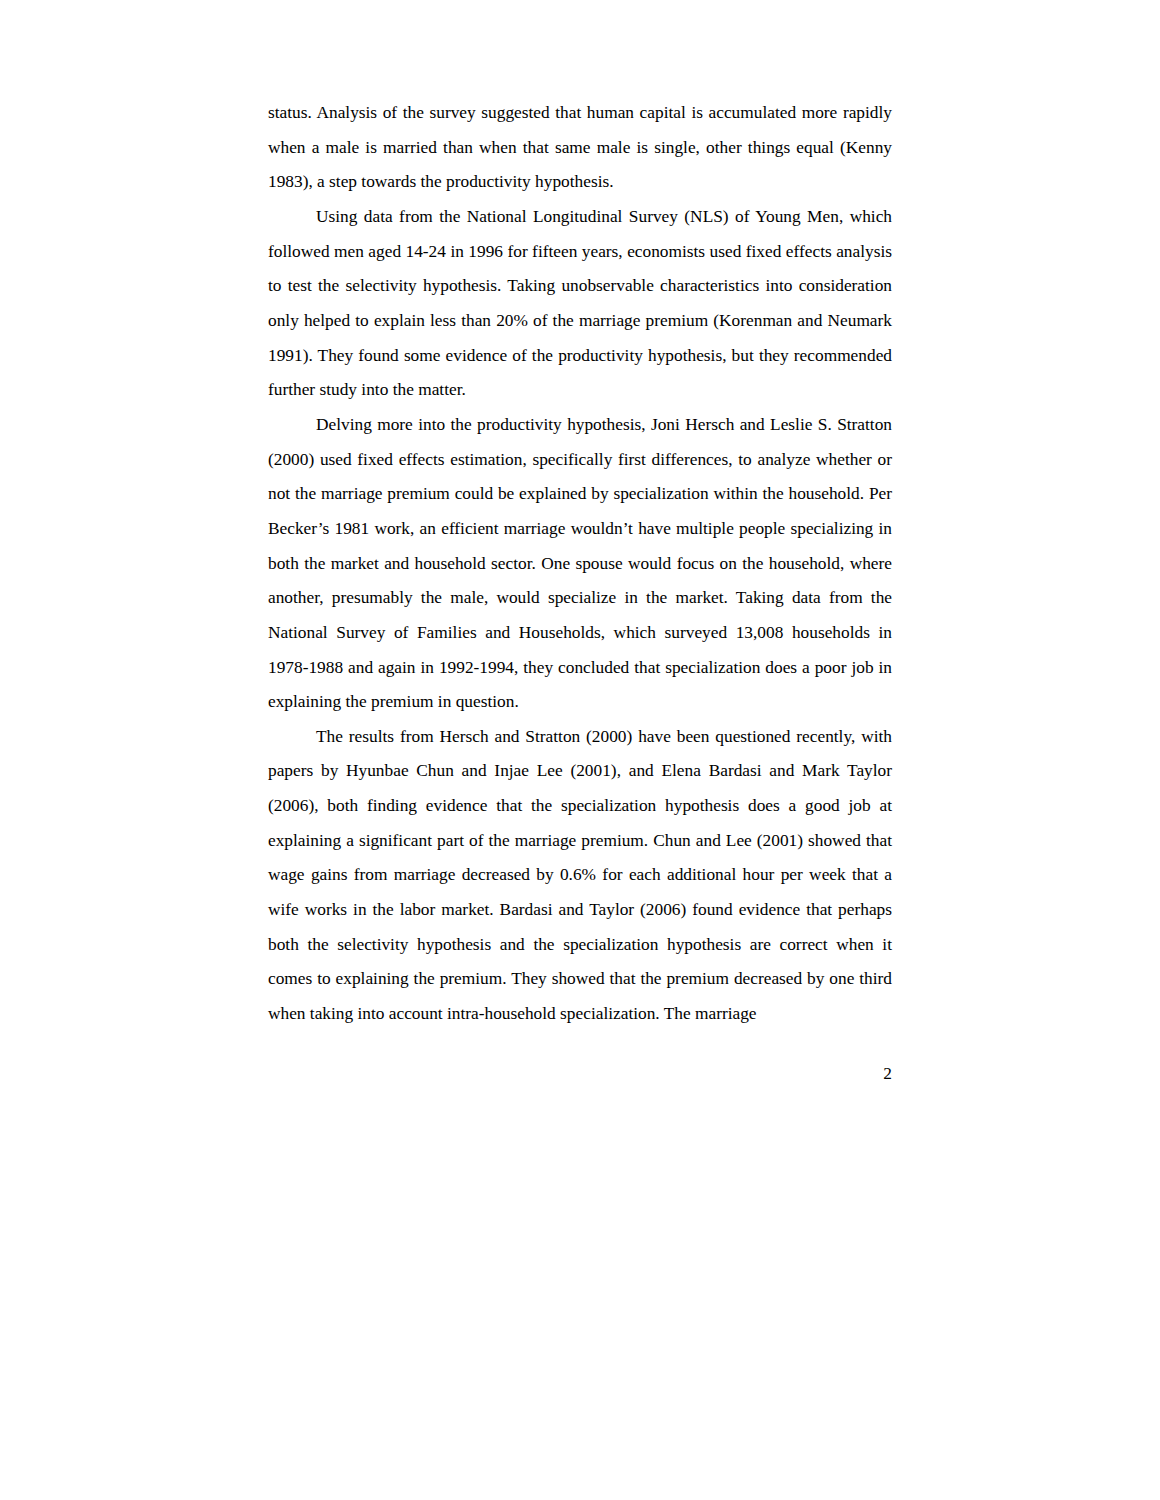status. Analysis of the survey suggested that human capital is accumulated more rapidly when a male is married than when that same male is single, other things equal (Kenny 1983), a step towards the productivity hypothesis.
Using data from the National Longitudinal Survey (NLS) of Young Men, which followed men aged 14-24 in 1996 for fifteen years, economists used fixed effects analysis to test the selectivity hypothesis. Taking unobservable characteristics into consideration only helped to explain less than 20% of the marriage premium (Korenman and Neumark 1991). They found some evidence of the productivity hypothesis, but they recommended further study into the matter.
Delving more into the productivity hypothesis, Joni Hersch and Leslie S. Stratton (2000) used fixed effects estimation, specifically first differences, to analyze whether or not the marriage premium could be explained by specialization within the household. Per Becker’s 1981 work, an efficient marriage wouldn’t have multiple people specializing in both the market and household sector. One spouse would focus on the household, where another, presumably the male, would specialize in the market. Taking data from the National Survey of Families and Households, which surveyed 13,008 households in 1978-1988 and again in 1992-1994, they concluded that specialization does a poor job in explaining the premium in question.
The results from Hersch and Stratton (2000) have been questioned recently, with papers by Hyunbae Chun and Injae Lee (2001), and Elena Bardasi and Mark Taylor (2006), both finding evidence that the specialization hypothesis does a good job at explaining a significant part of the marriage premium. Chun and Lee (2001) showed that wage gains from marriage decreased by 0.6% for each additional hour per week that a wife works in the labor market. Bardasi and Taylor (2006) found evidence that perhaps both the selectivity hypothesis and the specialization hypothesis are correct when it comes to explaining the premium. They showed that the premium decreased by one third when taking into account intra-household specialization. The marriage
2